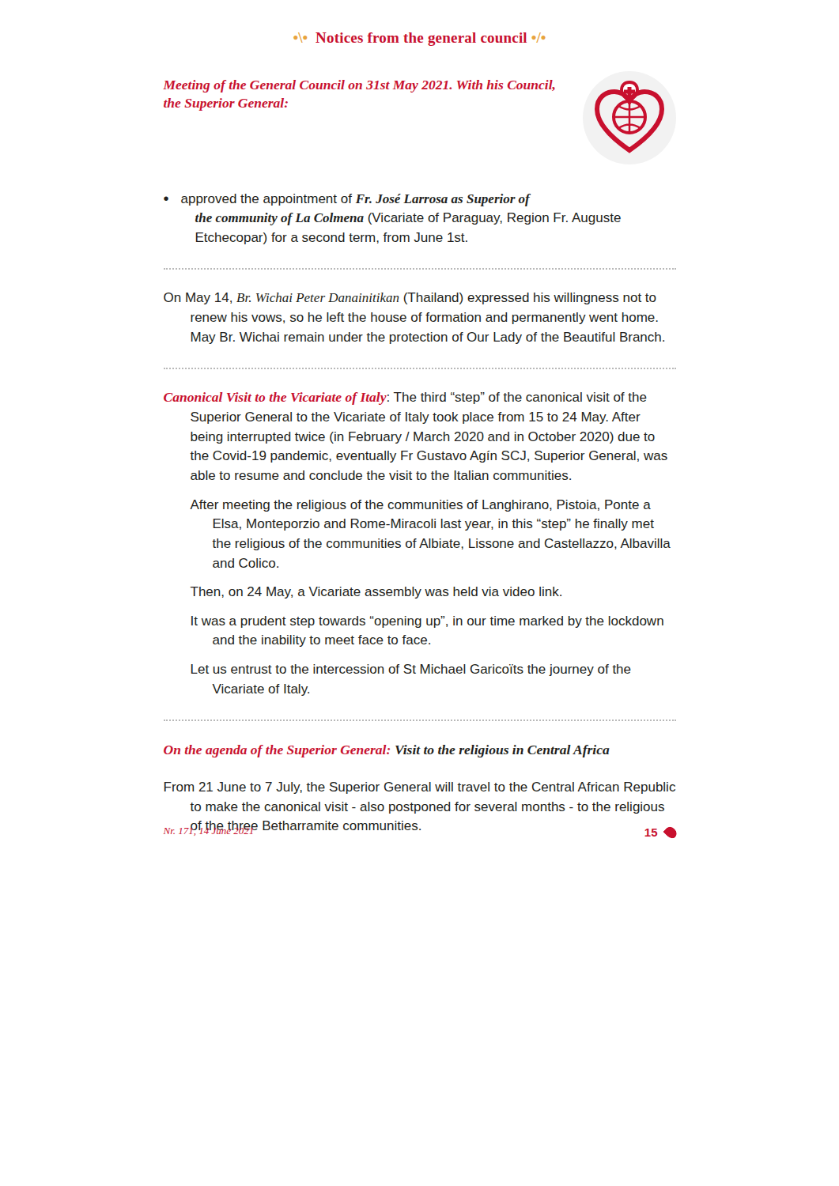•\• Notices from the general council •/•
Meeting of the General Council on 31st May 2021. With his Council, the Superior General:
approved the appointment of Fr. José Larrosa as Superior of the community of La Colmena (Vicariate of Paraguay, Region Fr. Auguste Etchecopar) for a second term, from June 1st.
On May 14, Br. Wichai Peter Danainitikan (Thailand) expressed his willingness not to renew his vows, so he left the house of formation and permanently went home. May Br. Wichai remain under the protection of Our Lady of the Beautiful Branch.
Canonical Visit to the Vicariate of Italy: The third “step” of the canonical visit of the Superior General to the Vicariate of Italy took place from 15 to 24 May. After being interrupted twice (in February / March 2020 and in October 2020) due to the Covid-19 pandemic, eventually Fr Gustavo Agín SCJ, Superior General, was able to resume and conclude the visit to the Italian communities.
After meeting the religious of the communities of Langhirano, Pistoia, Ponte a Elsa, Monteporzio and Rome-Miracoli last year, in this “step” he finally met the religious of the communities of Albiate, Lissone and Castellazzo, Albavilla and Colico.
Then, on 24 May, a Vicariate assembly was held via video link.
It was a prudent step towards “opening up”, in our time marked by the lockdown and the inability to meet face to face.
Let us entrust to the intercession of St Michael Garicoïts the journey of the Vicariate of Italy.
On the agenda of the Superior General: Visit to the religious in Central Africa
From 21 June to 7 July, the Superior General will travel to the Central African Republic to make the canonical visit - also postponed for several months - to the religious of the three Betharramite communities.
Nr. 171, 14 June 2021
15